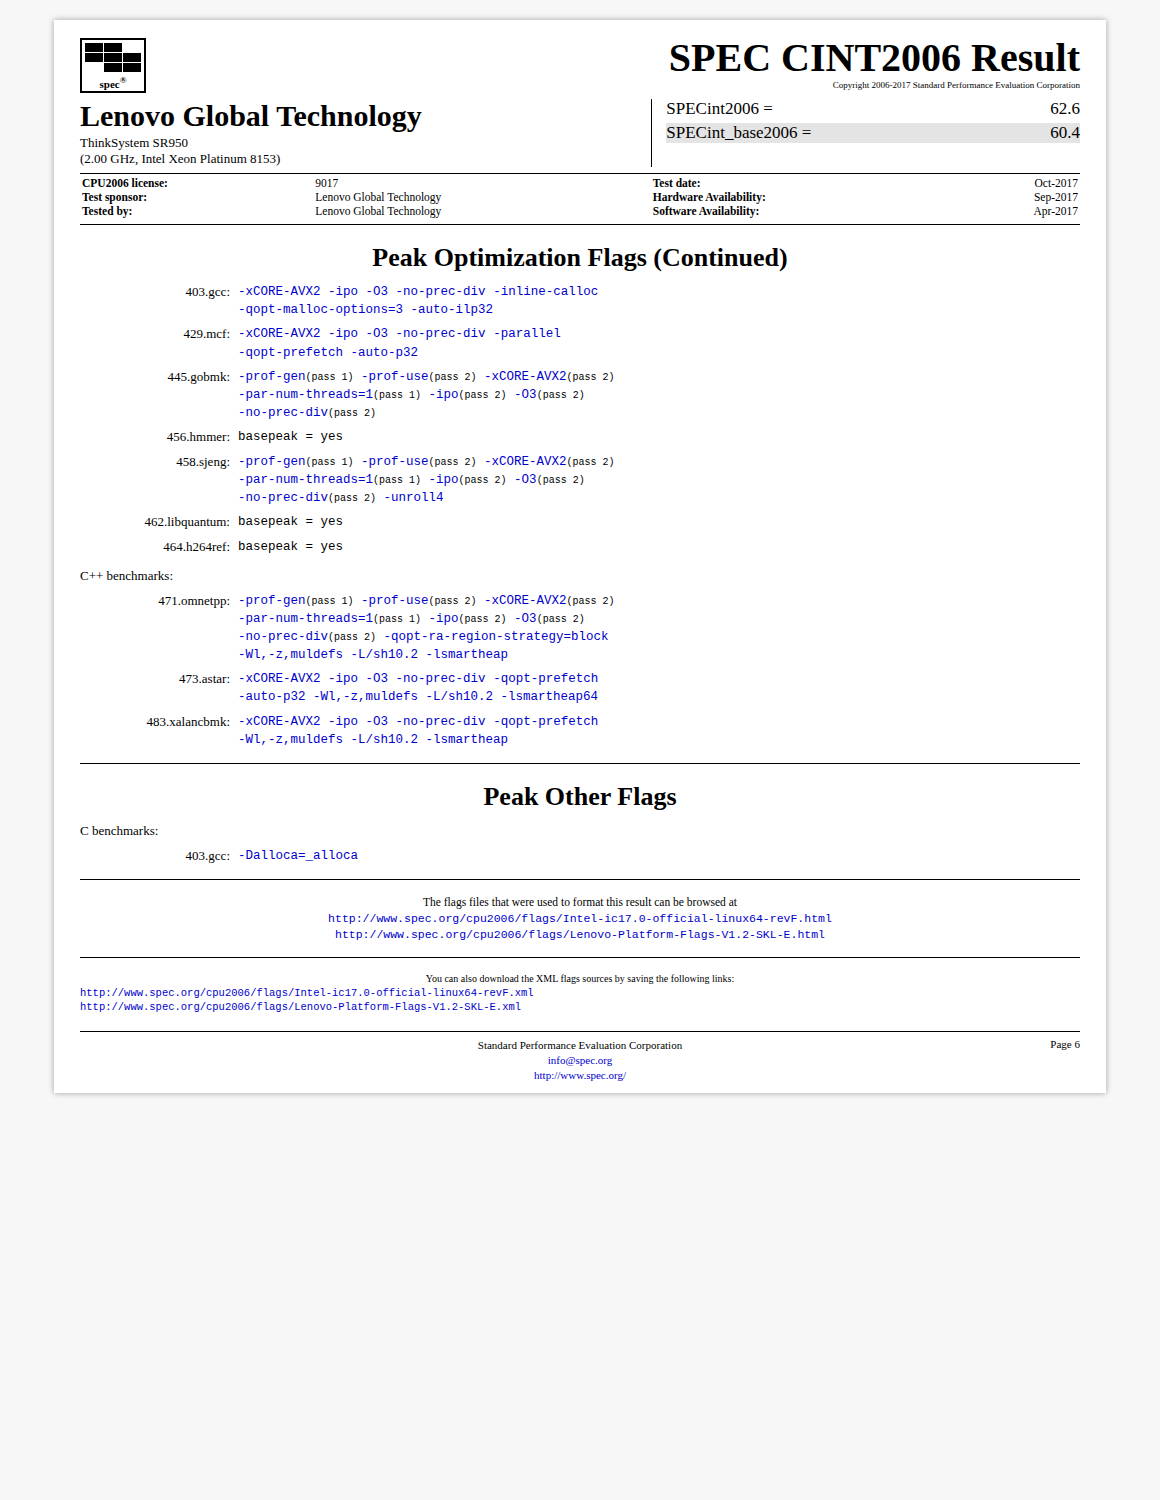spec®
SPEC CINT2006 Result
Copyright 2006-2017 Standard Performance Evaluation Corporation
Lenovo Global Technology
ThinkSystem SR950
(2.00 GHz, Intel Xeon Platinum 8153)
SPECint2006 = 62.6
SPECint_base2006 = 60.4
| CPU2006 license: | 9017 | Test date: | Oct-2017 |
| Test sponsor: | Lenovo Global Technology | Hardware Availability: | Sep-2017 |
| Tested by: | Lenovo Global Technology | Software Availability: | Apr-2017 |
Peak Optimization Flags (Continued)
403.gcc:
-xCORE-AVX2 -ipo -O3 -no-prec-div -inline-calloc
-qopt-malloc-options=3 -auto-ilp32
429.mcf:
-xCORE-AVX2 -ipo -O3 -no-prec-div -parallel
-qopt-prefetch -auto-p32
445.gobmk:
-prof-gen(pass 1) -prof-use(pass 2) -xCORE-AVX2(pass 2)
-par-num-threads=1(pass 1) -ipo(pass 2) -O3(pass 2)
-no-prec-div(pass 2)
456.hmmer:
basepeak = yes
458.sjeng:
-prof-gen(pass 1) -prof-use(pass 2) -xCORE-AVX2(pass 2)
-par-num-threads=1(pass 1) -ipo(pass 2) -O3(pass 2)
-no-prec-div(pass 2) -unroll4
462.libquantum:
basepeak = yes
464.h264ref:
basepeak = yes
C++ benchmarks:
471.omnetpp:
-prof-gen(pass 1) -prof-use(pass 2) -xCORE-AVX2(pass 2)
-par-num-threads=1(pass 1) -ipo(pass 2) -O3(pass 2)
-no-prec-div(pass 2) -qopt-ra-region-strategy=block
-Wl,-z,muldefs -L/sh10.2 -lsmartheap
473.astar:
-xCORE-AVX2 -ipo -O3 -no-prec-div -qopt-prefetch
-auto-p32 -Wl,-z,muldefs -L/sh10.2 -lsmartheap64
483.xalancbmk:
-xCORE-AVX2 -ipo -O3 -no-prec-div -qopt-prefetch
-Wl,-z,muldefs -L/sh10.2 -lsmartheap
Peak Other Flags
C benchmarks:
403.gcc:
-Dalloca=_alloca
The flags files that were used to format this result can be browsed at
http://www.spec.org/cpu2006/flags/Intel-ic17.0-official-linux64-revF.html
http://www.spec.org/cpu2006/flags/Lenovo-Platform-Flags-V1.2-SKL-E.html
You can also download the XML flags sources by saving the following links:
http://www.spec.org/cpu2006/flags/Intel-ic17.0-official-linux64-revF.xml
http://www.spec.org/cpu2006/flags/Lenovo-Platform-Flags-V1.2-SKL-E.xml
Standard Performance Evaluation Corporation
info@spec.org
http://www.spec.org/
Page 6